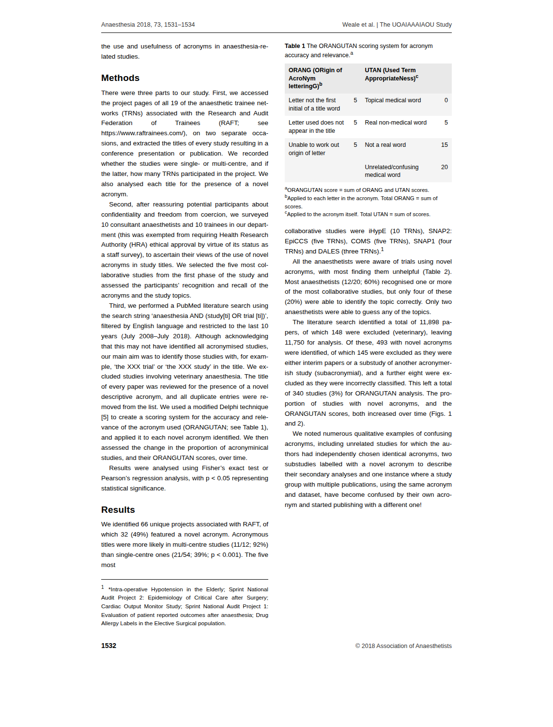Anaesthesia 2018, 73, 1531–1534
Weale et al. | The UOAIAAAIAOU Study
the use and usefulness of acronyms in anaesthesia-related studies.
Methods
There were three parts to our study. First, we accessed the project pages of all 19 of the anaesthetic trainee networks (TRNs) associated with the Research and Audit Federation of Trainees (RAFT; see https://www.raftrainees.com/), on two separate occasions, and extracted the titles of every study resulting in a conference presentation or publication. We recorded whether the studies were single- or multi-centre, and if the latter, how many TRNs participated in the project. We also analysed each title for the presence of a novel acronym.
Second, after reassuring potential participants about confidentiality and freedom from coercion, we surveyed 10 consultant anaesthetists and 10 trainees in our department (this was exempted from requiring Health Research Authority (HRA) ethical approval by virtue of its status as a staff survey), to ascertain their views of the use of novel acronyms in study titles. We selected the five most collaborative studies from the first phase of the study and assessed the participants’ recognition and recall of the acronyms and the study topics.
Third, we performed a PubMed literature search using the search string ‘anaesthesia AND (study[ti] OR trial [ti])’, filtered by English language and restricted to the last 10 years (July 2008–July 2018). Although acknowledging that this may not have identified all acronymised studies, our main aim was to identify those studies with, for example, ‘the XXX trial’ or ‘the XXX study’ in the title. We excluded studies involving veterinary anaesthesia. The title of every paper was reviewed for the presence of a novel descriptive acronym, and all duplicate entries were removed from the list. We used a modified Delphi technique [5] to create a scoring system for the accuracy and relevance of the acronym used (ORANGUTAN; see Table 1), and applied it to each novel acronym identified. We then assessed the change in the proportion of acronyminical studies, and their ORANGUTAN scores, over time.
Results were analysed using Fisher’s exact test or Pearson’s regression analysis, with p < 0.05 representing statistical significance.
Results
We identified 66 unique projects associated with RAFT, of which 32 (49%) featured a novel acronym. Acronymous titles were more likely in multi-centre studies (11/12; 92%) than single-centre ones (21/54; 39%; p < 0.001). The five most
1 *Intra-operative Hypotension in the Elderly; Sprint National Audit Project 2: Epidemiology of Critical Care after Surgery; Cardiac Output Monitor Study; Sprint National Audit Project 1: Evaluation of patient reported outcomes after anaesthesia; Drug Allergy Labels in the Elective Surgical population.
Table 1 The ORANGUTAN scoring system for acronym accuracy and relevance.a
| ORANG (ORigin of AcroNym letteringG) b | | UTAN (Used Term AppropriateNess) c | |
| --- | --- | --- | --- |
| Letter not the first initial of a title word | 5 | Topical medical word | 0 |
| Letter used does not appear in the title | 5 | Real non-medical word | 5 |
| Unable to work out origin of letter | 5 | Not a real word | 15 |
| | | Unrelated/confusing medical word | 20 |
aORANGUTAN score = sum of ORANG and UTAN scores.
bApplied to each letter in the acronym. Total ORANG = sum of scores.
cApplied to the acronym itself. Total UTAN = sum of scores.
collaborative studies were iHypE (10 TRNs), SNAP2: EpiCCS (five TRNs), COMS (five TRNs), SNAP1 (four TRNs) and DALES (three TRNs).1
All the anaesthetists were aware of trials using novel acronyms, with most finding them unhelpful (Table 2). Most anaesthetists (12/20; 60%) recognised one or more of the most collaborative studies, but only four of these (20%) were able to identify the topic correctly. Only two anaesthetists were able to guess any of the topics.
The literature search identified a total of 11,898 papers, of which 148 were excluded (veterinary), leaving 11,750 for analysis. Of these, 493 with novel acronyms were identified, of which 145 were excluded as they were either interim papers or a substudy of another acronymerish study (subacronymial), and a further eight were excluded as they were incorrectly classified. This left a total of 340 studies (3%) for ORANGUTAN analysis. The proportion of studies with novel acronyms, and the ORANGUTAN scores, both increased over time (Figs. 1 and 2).
We noted numerous qualitative examples of confusing acronyms, including unrelated studies for which the authors had independently chosen identical acronyms, two substudies labelled with a novel acronym to describe their secondary analyses and one instance where a study group with multiple publications, using the same acronym and dataset, have become confused by their own acronym and started publishing with a different one!
1532
© 2018 Association of Anaesthetists